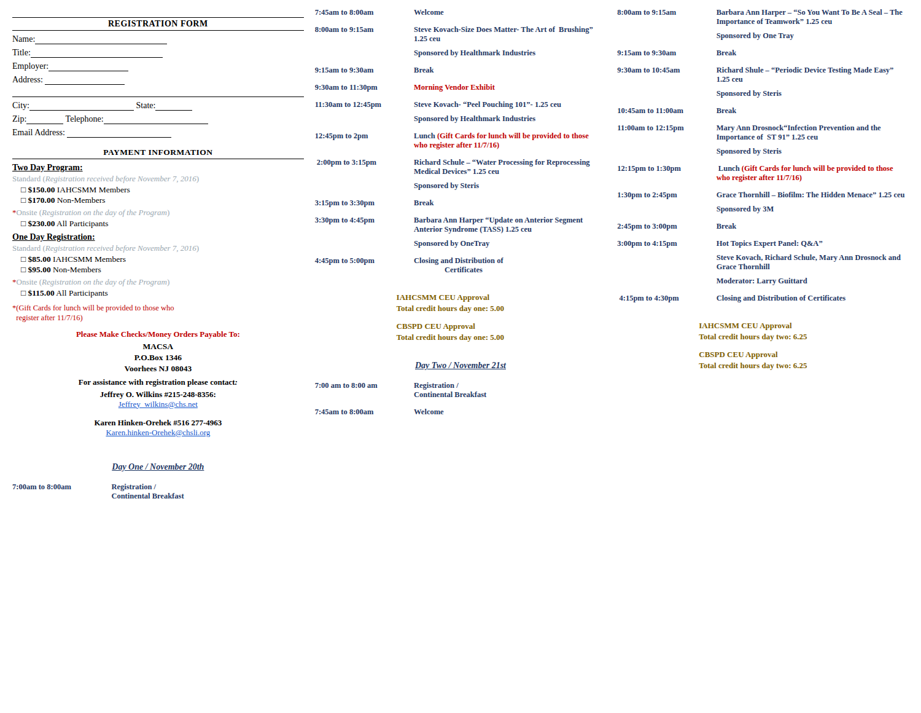REGISTRATION FORM
Name:
Title:
Employer:
Address:
City: State:
Zip: Telephone:
Email Address:
PAYMENT INFORMATION
Two Day Program:
Standard (Registration received before November 7, 2016)
□ $150.00 IAHCSMM Members
□ $170.00 Non-Members
*Onsite (Registration on the day of the Program)
□ $230.00 All Participants
One Day Registration:
Standard (Registration received before November 7, 2016)
□ $85.00 IAHCSMM Members
□ $95.00 Non-Members
*Onsite (Registration on the day of the Program)
□ $115.00 All Participants
*(Gift Cards for lunch will be provided to those who
register after 11/7/16)
Please Make Checks/Money Orders Payable To:
MACSA
P.O.Box 1346
Voorhees NJ 08043
For assistance with registration please contact:
Jeffrey O. Wilkins #215-248-8356:
Jeffrey_wilkins@chs.net
Karen Hinken-Orehek #516 277-4963
Karen.hinken-Orehek@chsli.org
Day One / November 20th
| 7:00am to 8:00am | Registration / Continental Breakfast |
| 7:45am to 8:00am | Welcome |
| 8:00am to 9:15am | Steve Kovach-Size Does Matter- The Art of Brushing” 1.25 ceu Sponsored by Healthmark Industries |
| 9:15am to 9:30am | Break |
| 9:30am to 11:30pm | Morning Vendor Exhibit |
| 11:30am to 12:45pm | Steve Kovach- “Peel Pouching 101”- 1.25 ceu Sponsored by Healthmark Industries |
| 12:45pm to 2pm | Lunch (Gift Cards for lunch will be provided to those who register after 11/7/16) |
| 2:00pm to 3:15pm | Richard Schule – “Water Processing for Reprocessing Medical Devices” 1.25 ceu Sponsored by Steris |
| 3:15pm to 3:30pm | Break |
| 3:30pm to 4:45pm | Barbara Ann Harper “Update on Anterior Segment Anterior Syndrome (TASS) 1.25 ceu Sponsored by OneTray |
| 4:45pm to 5:00pm | Closing and Distribution of Certificates |
IAHCSMM CEU Approval
Total credit hours day one: 5.00
CBSPD CEU Approval
Total credit hours day one: 5.00
Day Two / November 21st
| 7:00 am to 8:00 am | Registration / Continental Breakfast |
| 7:45am to 8:00am | Welcome |
| 8:00am to 9:15am | Barbara Ann Harper – “So You Want To Be A Seal – The Importance of Teamwork” 1.25 ceu Sponsored by One Tray |
| 9:15am to 9:30am | Break |
| 9:30am to 10:45am | Richard Shule – “Periodic Device Testing Made Easy” 1.25 ceu Sponsored by Steris |
| 10:45am to 11:00am | Break |
| 11:00am to 12:15pm | Mary Ann Drosnock“Infection Prevention and the Importance of ST 91” 1.25 ceu Sponsored by Steris |
| 12:15pm to 1:30pm | Lunch (Gift Cards for lunch will be provided to those who register after 11/7/16) |
| 1:30pm to 2:45pm | Grace Thornhill – Biofilm: The Hidden Menace” 1.25 ceu Sponsored by 3M |
| 2:45pm to 3:00pm | Break |
| 3:00pm to 4:15pm | Hot Topics Expert Panel: Q&A” Steve Kovach, Richard Schule, Mary Ann Drosnock and Grace Thornhill Moderator: Larry Guittard |
| 4:15pm to 4:30pm | Closing and Distribution of Certificates |
IAHCSMM CEU Approval
Total credit hours day two: 6.25
CBSPD CEU Approval
Total credit hours day two: 6.25